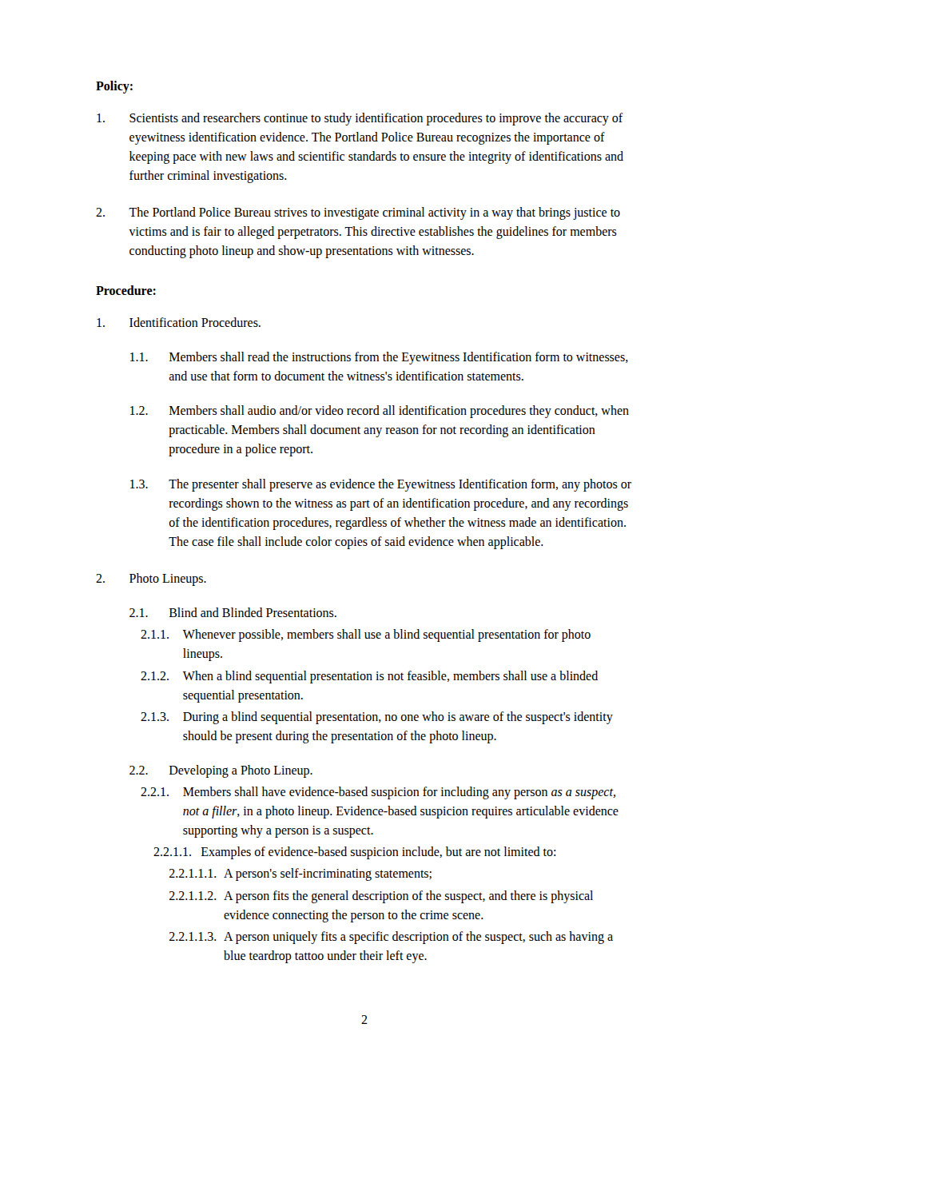Policy:
1. Scientists and researchers continue to study identification procedures to improve the accuracy of eyewitness identification evidence. The Portland Police Bureau recognizes the importance of keeping pace with new laws and scientific standards to ensure the integrity of identifications and further criminal investigations.
2. The Portland Police Bureau strives to investigate criminal activity in a way that brings justice to victims and is fair to alleged perpetrators. This directive establishes the guidelines for members conducting photo lineup and show-up presentations with witnesses.
Procedure:
1. Identification Procedures.
1.1. Members shall read the instructions from the Eyewitness Identification form to witnesses, and use that form to document the witness's identification statements.
1.2. Members shall audio and/or video record all identification procedures they conduct, when practicable. Members shall document any reason for not recording an identification procedure in a police report.
1.3. The presenter shall preserve as evidence the Eyewitness Identification form, any photos or recordings shown to the witness as part of an identification procedure, and any recordings of the identification procedures, regardless of whether the witness made an identification. The case file shall include color copies of said evidence when applicable.
2. Photo Lineups.
2.1. Blind and Blinded Presentations.
2.1.1. Whenever possible, members shall use a blind sequential presentation for photo lineups.
2.1.2. When a blind sequential presentation is not feasible, members shall use a blinded sequential presentation.
2.1.3. During a blind sequential presentation, no one who is aware of the suspect's identity should be present during the presentation of the photo lineup.
2.2. Developing a Photo Lineup.
2.2.1. Members shall have evidence-based suspicion for including any person as a suspect, not a filler, in a photo lineup. Evidence-based suspicion requires articulable evidence supporting why a person is a suspect.
2.2.1.1. Examples of evidence-based suspicion include, but are not limited to:
2.2.1.1.1. A person's self-incriminating statements;
2.2.1.1.2. A person fits the general description of the suspect, and there is physical evidence connecting the person to the crime scene.
2.2.1.1.3. A person uniquely fits a specific description of the suspect, such as having a blue teardrop tattoo under their left eye.
2